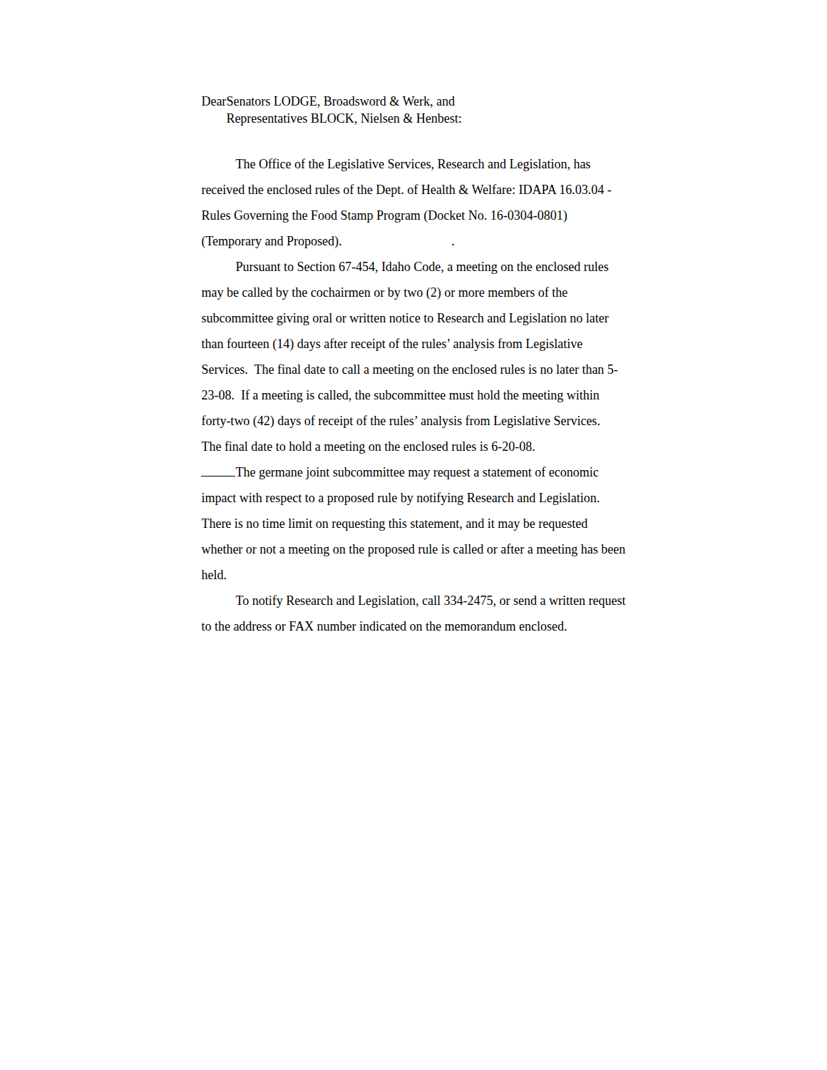| Dear | Senators LODGE, Broadsword & Werk, and Representatives BLOCK, Nielsen & Henbest: |
The Office of the Legislative Services, Research and Legislation, has received the enclosed rules of the Dept. of Health & Welfare: IDAPA 16.03.04 - Rules Governing the Food Stamp Program (Docket No. 16-0304-0801) (Temporary and Proposed)..
Pursuant to Section 67-454, Idaho Code, a meeting on the enclosed rules may be called by the cochairmen or by two (2) or more members of the subcommittee giving oral or written notice to Research and Legislation no later than fourteen (14) days after receipt of the rules’ analysis from Legislative Services. The final date to call a meeting on the enclosed rules is no later than 5-23-08. If a meeting is called, the subcommittee must hold the meeting within forty-two (42) days of receipt of the rules’ analysis from Legislative Services. The final date to hold a meeting on the enclosed rules is 6-20-08.
The germane joint subcommittee may request a statement of economic impact with respect to a proposed rule by notifying Research and Legislation. There is no time limit on requesting this statement, and it may be requested whether or not a meeting on the proposed rule is called or after a meeting has been held.
To notify Research and Legislation, call 334-2475, or send a written request to the address or FAX number indicated on the memorandum enclosed.